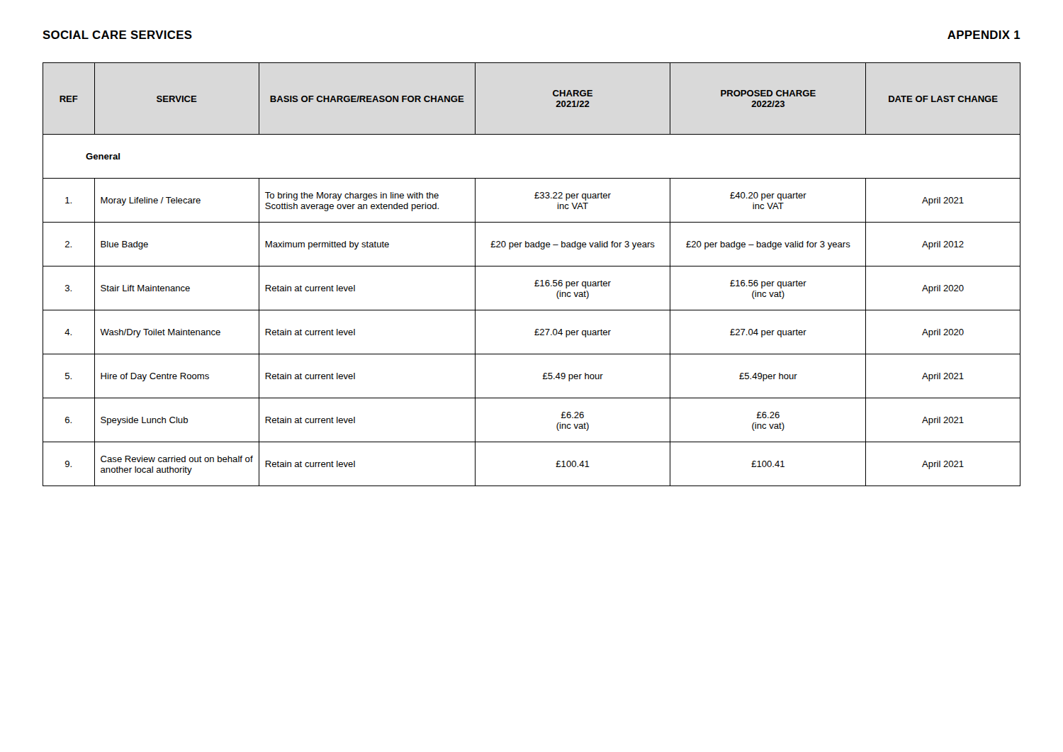SOCIAL CARE SERVICES APPENDIX 1
| REF | SERVICE | BASIS OF CHARGE/REASON FOR CHANGE | CHARGE 2021/22 | PROPOSED CHARGE 2022/23 | DATE OF LAST CHANGE |
| --- | --- | --- | --- | --- | --- |
| General |
| 1. | Moray Lifeline / Telecare | To bring the Moray charges in line with the Scottish average over an extended period. | £33.22 per quarter inc VAT | £40.20 per quarter inc VAT | April 2021 |
| 2. | Blue Badge | Maximum permitted by statute | £20 per badge – badge valid for 3 years | £20 per badge – badge valid for 3 years | April 2012 |
| 3. | Stair Lift Maintenance | Retain at current level | £16.56 per quarter (inc vat) | £16.56 per quarter (inc vat) | April 2020 |
| 4. | Wash/Dry Toilet Maintenance | Retain at current level | £27.04 per quarter | £27.04 per quarter | April 2020 |
| 5. | Hire of Day Centre Rooms | Retain at current level | £5.49 per hour | £5.49per hour | April 2021 |
| 6. | Speyside Lunch Club | Retain at current level | £6.26 (inc vat) | £6.26 (inc vat) | April 2021 |
| 9. | Case Review carried out on behalf of another local authority | Retain at current level | £100.41 | £100.41 | April 2021 |